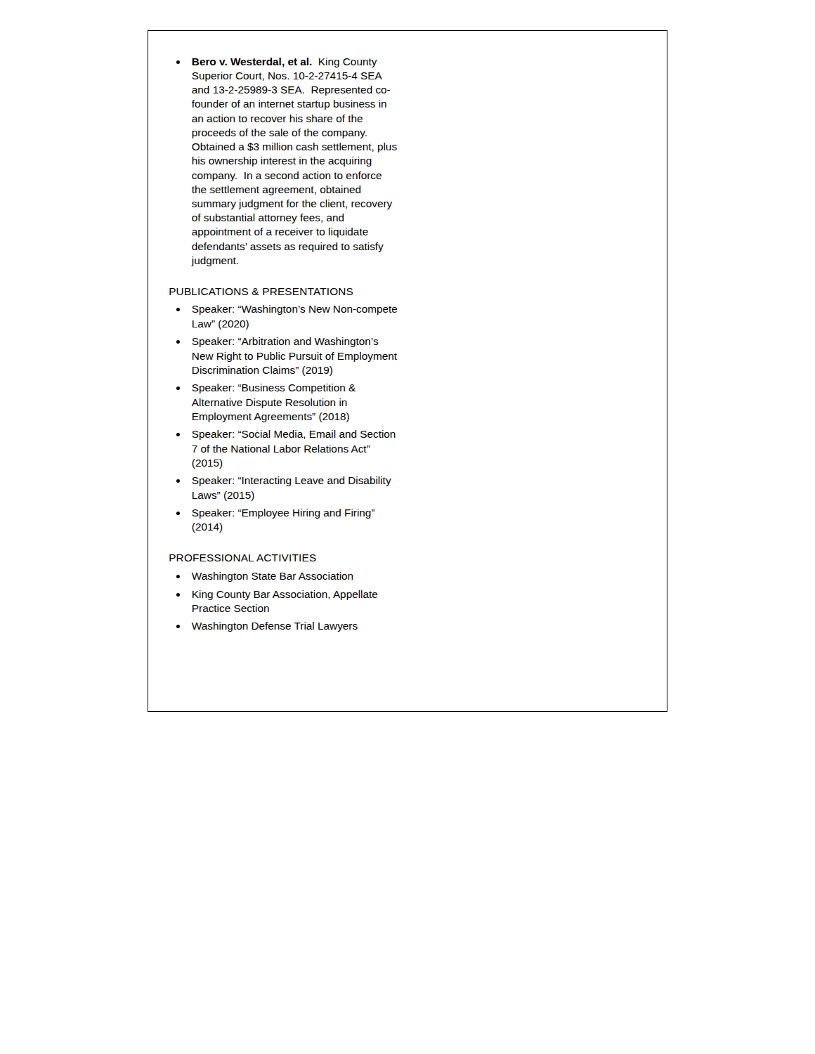Bero v. Westerdal, et al. King County Superior Court, Nos. 10-2-27415-4 SEA and 13-2-25989-3 SEA. Represented co-founder of an internet startup business in an action to recover his share of the proceeds of the sale of the company. Obtained a $3 million cash settlement, plus his ownership interest in the acquiring company. In a second action to enforce the settlement agreement, obtained summary judgment for the client, recovery of substantial attorney fees, and appointment of a receiver to liquidate defendants’ assets as required to satisfy judgment.
PUBLICATIONS & PRESENTATIONS
Speaker: “Washington’s New Non-compete Law” (2020)
Speaker: “Arbitration and Washington’s New Right to Public Pursuit of Employment Discrimination Claims” (2019)
Speaker: “Business Competition & Alternative Dispute Resolution in Employment Agreements” (2018)
Speaker: “Social Media, Email and Section 7 of the National Labor Relations Act” (2015)
Speaker: “Interacting Leave and Disability Laws” (2015)
Speaker: “Employee Hiring and Firing” (2014)
PROFESSIONAL ACTIVITIES
Washington State Bar Association
King County Bar Association, Appellate Practice Section
Washington Defense Trial Lawyers